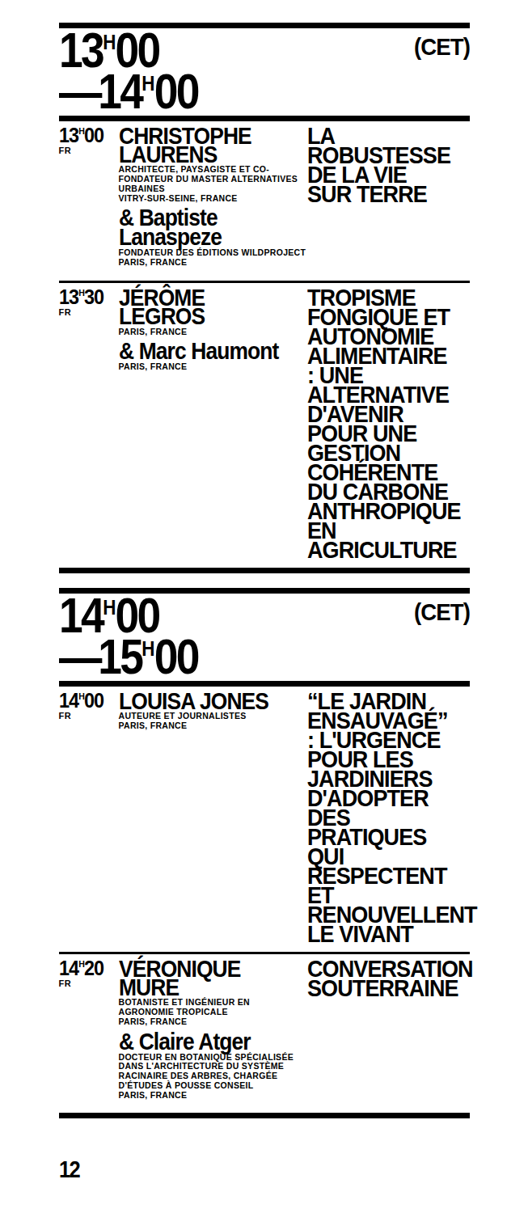(CET) 13H00
—14H00
| 13 H 00 FR | Christophe Laurens Architecte, paysagiste et co-fondateur du master Alternatives Urbaines Vitry-sur-Seine, France & Baptiste Lanaspeze Fondateur des éditions Wildproject Paris, France | La robustesse de la vie sur Terre |
| 13 H 30 FR | Jérôme Legros Paris, France & Marc Haumont Paris, France | Tropisme fongique et autonomie alimentaire : une alternative d'avenir pour une gestion cohérente du carbone anthropique en agriculture |
(CET) 14H00
—15H00
| 14 H 00 FR | Louisa Jones Auteure et journalistes Paris, France | “Le jardin ensauvagé” : l'urgence pour les jardiniers d'adopter des pratiques qui respectent et renouvellent le vivant |
| 14 H 20 FR | Véronique Mure Botaniste et ingénieur en agronomie tropicale Paris, France & Claire Atger Docteur en botanique spécialisée dans l'architecture du système racinaire des arbres, chargée d'études à Pousse Conseil Paris, France | Conversation souterraine |
12